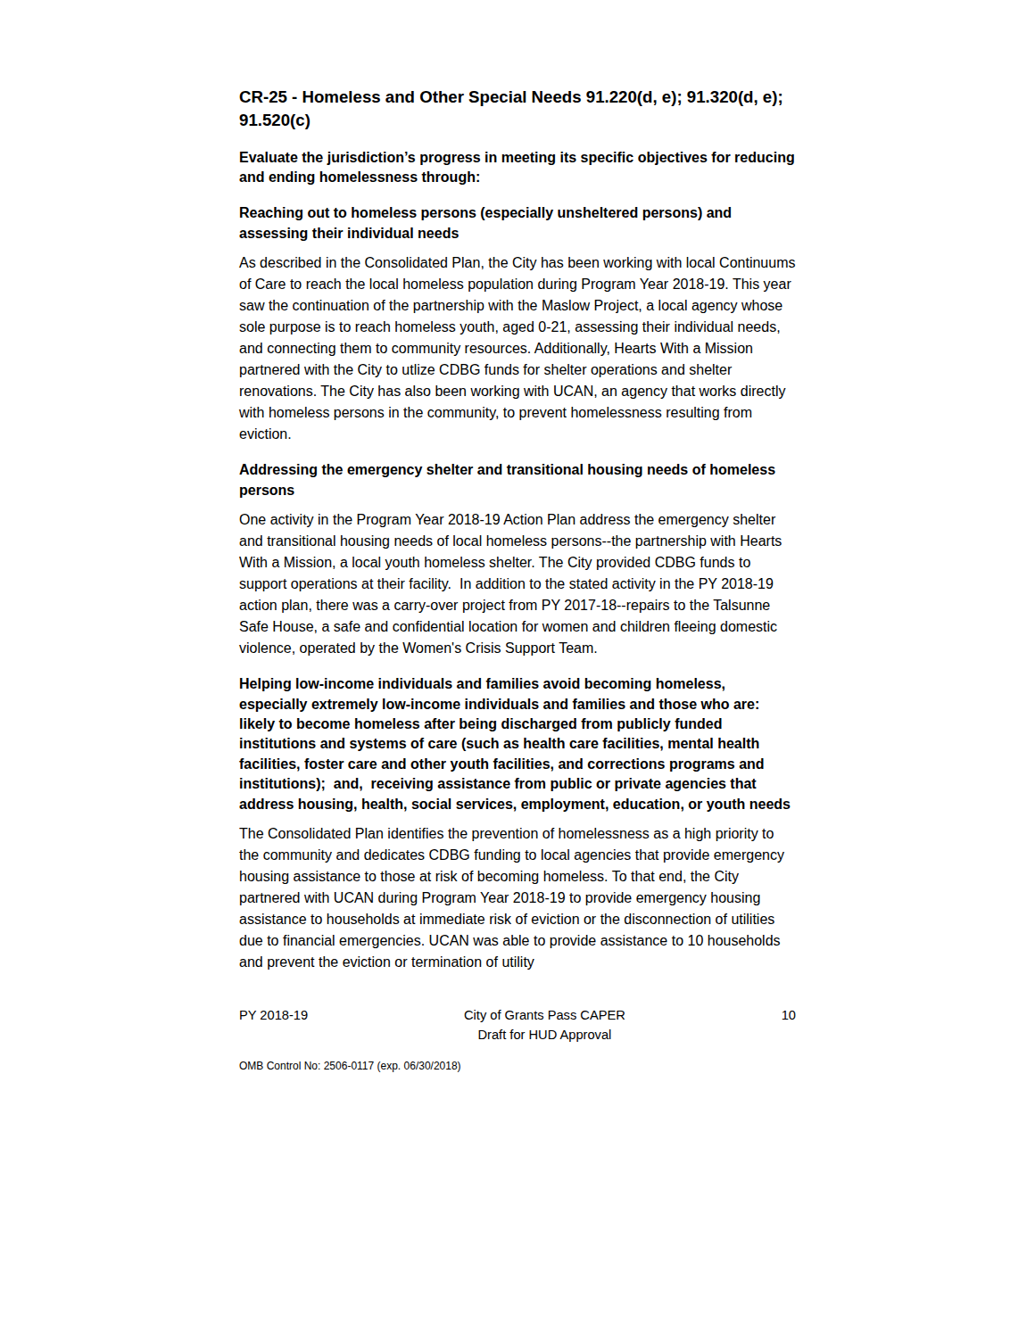CR-25 - Homeless and Other Special Needs 91.220(d, e); 91.320(d, e); 91.520(c)
Evaluate the jurisdiction’s progress in meeting its specific objectives for reducing and ending homelessness through:
Reaching out to homeless persons (especially unsheltered persons) and assessing their individual needs
As described in the Consolidated Plan, the City has been working with local Continuums of Care to reach the local homeless population during Program Year 2018-19. This year saw the continuation of the partnership with the Maslow Project, a local agency whose sole purpose is to reach homeless youth, aged 0-21, assessing their individual needs, and connecting them to community resources. Additionally, Hearts With a Mission partnered with the City to utlize CDBG funds for shelter operations and shelter renovations. The City has also been working with UCAN, an agency that works directly with homeless persons in the community, to prevent homelessness resulting from eviction.
Addressing the emergency shelter and transitional housing needs of homeless persons
One activity in the Program Year 2018-19 Action Plan address the emergency shelter and transitional housing needs of local homeless persons--the partnership with Hearts With a Mission, a local youth homeless shelter. The City provided CDBG funds to support operations at their facility. In addition to the stated activity in the PY 2018-19 action plan, there was a carry-over project from PY 2017-18--repairs to the Talsunne Safe House, a safe and confidential location for women and children fleeing domestic violence, operated by the Women's Crisis Support Team.
Helping low-income individuals and families avoid becoming homeless, especially extremely low-income individuals and families and those who are: likely to become homeless after being discharged from publicly funded institutions and systems of care (such as health care facilities, mental health facilities, foster care and other youth facilities, and corrections programs and institutions); and, receiving assistance from public or private agencies that address housing, health, social services, employment, education, or youth needs
The Consolidated Plan identifies the prevention of homelessness as a high priority to the community and dedicates CDBG funding to local agencies that provide emergency housing assistance to those at risk of becoming homeless. To that end, the City partnered with UCAN during Program Year 2018-19 to provide emergency housing assistance to households at immediate risk of eviction or the disconnection of utilities due to financial emergencies. UCAN was able to provide assistance to 10 households and prevent the eviction or termination of utility
PY 2018-19
City of Grants Pass CAPER
Draft for HUD Approval
10
OMB Control No: 2506-0117 (exp. 06/30/2018)